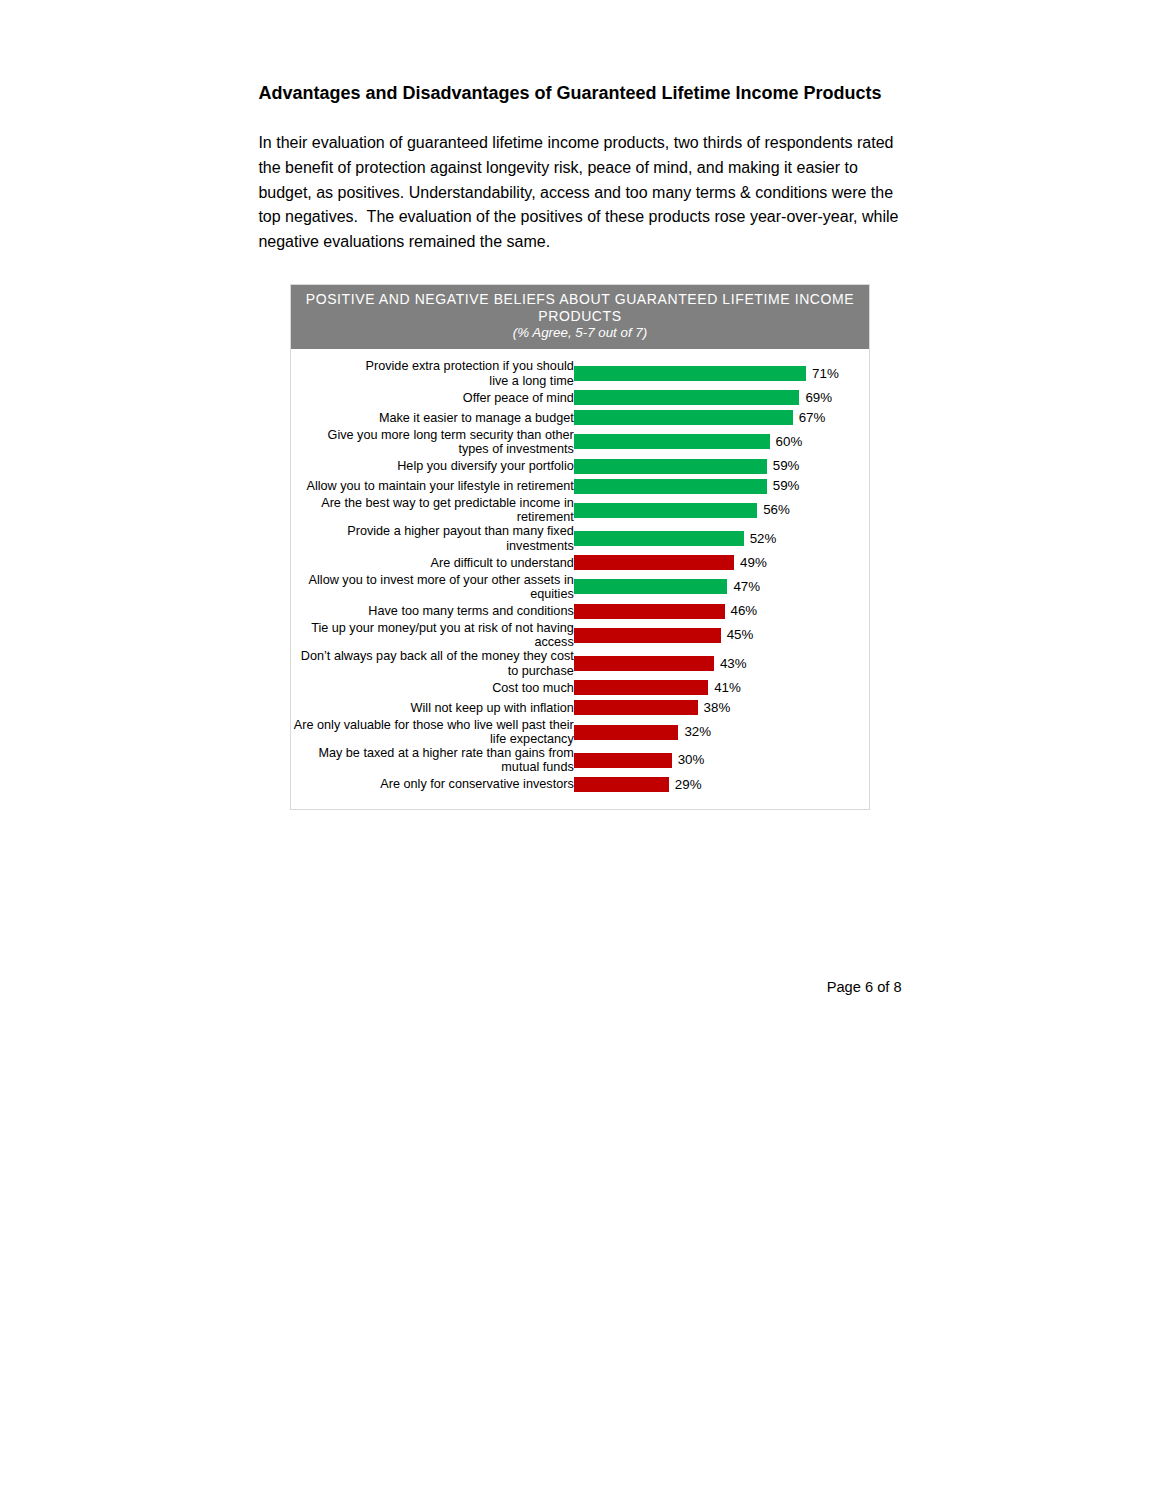Advantages and Disadvantages of Guaranteed Lifetime Income Products
In their evaluation of guaranteed lifetime income products, two thirds of respondents rated the benefit of protection against longevity risk, peace of mind, and making it easier to budget, as positives. Understandability, access and too many terms & conditions were the top negatives. The evaluation of the positives of these products rose year-over-year, while negative evaluations remained the same.
POSITIVE AND NEGATIVE BELIEFS ABOUT GUARANTEED LIFETIME INCOME PRODUCTS (% Agree, 5-7 out of 7)
| Provide extra protection if you should live a long time | 71% |
| Offer peace of mind | 69% |
| Make it easier to manage a budget | 67% |
| Give you more long term security than other types of investments | 60% |
| Help you diversify your portfolio | 59% |
| Allow you to maintain your lifestyle in retirement | 59% |
| Are the best way to get predictable income in retirement | 56% |
| Provide a higher payout than many fixed investments | 52% |
| Are difficult to understand | 49% |
| Allow you to invest more of your other assets in equities | 47% |
| Have too many terms and conditions | 46% |
| Tie up your money/put you at risk of not having access | 45% |
| Don’t always pay back all of the money they cost to purchase | 43% |
| Cost too much | 41% |
| Will not keep up with inflation | 38% |
| Are only valuable for those who live well past their life expectancy | 32% |
| May be taxed at a higher rate than gains from mutual funds | 30% |
| Are only for conservative investors | 29% |
Page 6 of 8